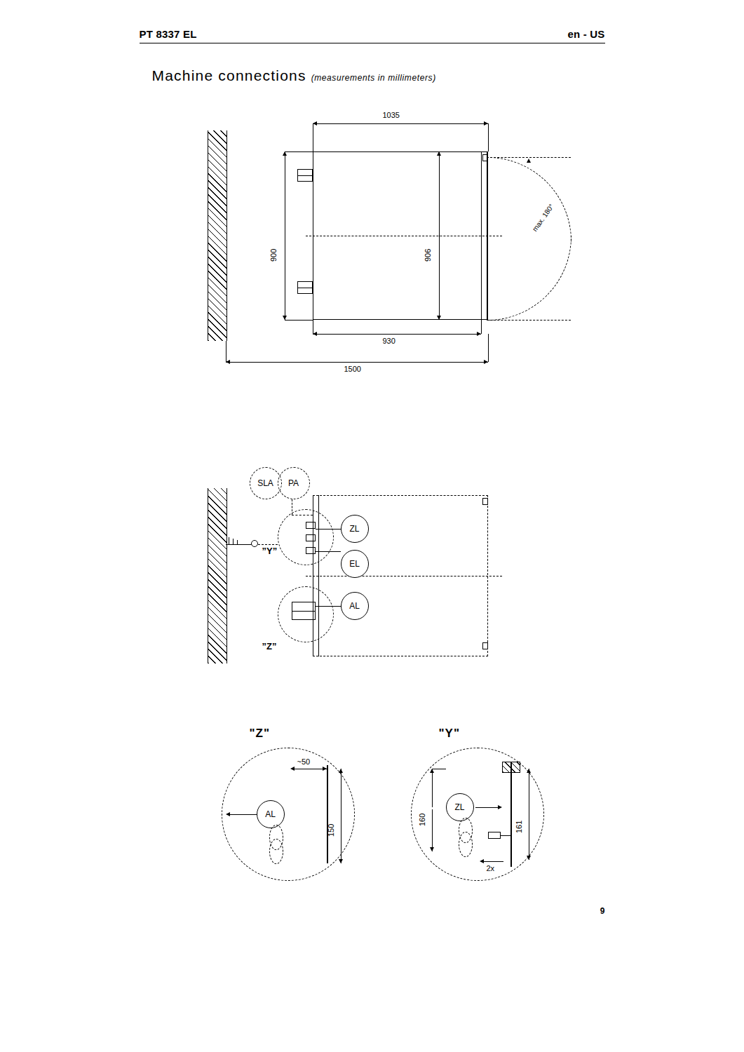PT 8337 EL en - US
Machine connections (measurements in millimeters)
max. 180°
1035
930
1500
900
906
SLA
PA
ZL
EL
AL
”Y”
”Z”
"Z"
"Y"
AL
~50
150
ZL
160
161
2x
9